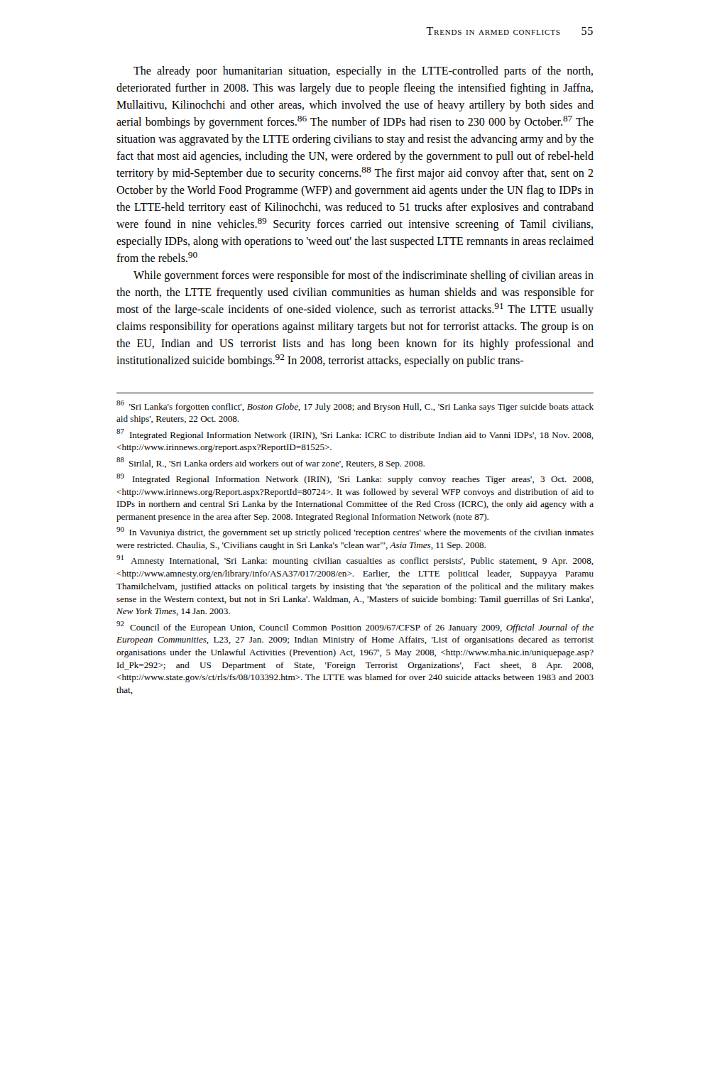Trends in armed conflicts 55
The already poor humanitarian situation, especially in the LTTE-controlled parts of the north, deteriorated further in 2008. This was largely due to people fleeing the intensified fighting in Jaffna, Mullaitivu, Kilinochchi and other areas, which involved the use of heavy artillery by both sides and aerial bombings by government forces.86 The number of IDPs had risen to 230 000 by October.87 The situation was aggravated by the LTTE ordering civilians to stay and resist the advancing army and by the fact that most aid agencies, including the UN, were ordered by the government to pull out of rebel-held territory by mid-September due to security concerns.88 The first major aid convoy after that, sent on 2 October by the World Food Programme (WFP) and government aid agents under the UN flag to IDPs in the LTTE-held territory east of Kilinochchi, was reduced to 51 trucks after explosives and contraband were found in nine vehicles.89 Security forces carried out intensive screening of Tamil civilians, especially IDPs, along with operations to 'weed out' the last suspected LTTE remnants in areas reclaimed from the rebels.90
While government forces were responsible for most of the indiscriminate shelling of civilian areas in the north, the LTTE frequently used civilian communities as human shields and was responsible for most of the large-scale incidents of one-sided violence, such as terrorist attacks.91 The LTTE usually claims responsibility for operations against military targets but not for terrorist attacks. The group is on the EU, Indian and US terrorist lists and has long been known for its highly professional and institutionalized suicide bombings.92 In 2008, terrorist attacks, especially on public trans-
86 'Sri Lanka's forgotten conflict', Boston Globe, 17 July 2008; and Bryson Hull, C., 'Sri Lanka says Tiger suicide boats attack aid ships', Reuters, 22 Oct. 2008.
87 Integrated Regional Information Network (IRIN), 'Sri Lanka: ICRC to distribute Indian aid to Vanni IDPs', 18 Nov. 2008, <http://www.irinnews.org/report.aspx?ReportID=81525>.
88 Sirilal, R., 'Sri Lanka orders aid workers out of war zone', Reuters, 8 Sep. 2008.
89 Integrated Regional Information Network (IRIN), 'Sri Lanka: supply convoy reaches Tiger areas', 3 Oct. 2008, <http://www.irinnews.org/Report.aspx?ReportId=80724>. It was followed by several WFP convoys and distribution of aid to IDPs in northern and central Sri Lanka by the International Committee of the Red Cross (ICRC), the only aid agency with a permanent presence in the area after Sep. 2008. Integrated Regional Information Network (note 87).
90 In Vavuniya district, the government set up strictly policed 'reception centres' where the movements of the civilian inmates were restricted. Chaulia, S., 'Civilians caught in Sri Lanka's "clean war"', Asia Times, 11 Sep. 2008.
91 Amnesty International, 'Sri Lanka: mounting civilian casualties as conflict persists', Public statement, 9 Apr. 2008, <http://www.amnesty.org/en/library/info/ASA37/017/2008/en>. Earlier, the LTTE political leader, Suppayya Paramu Thamilchelvam, justified attacks on political targets by insisting that 'the separation of the political and the military makes sense in the Western context, but not in Sri Lanka'. Waldman, A., 'Masters of suicide bombing: Tamil guerrillas of Sri Lanka', New York Times, 14 Jan. 2003.
92 Council of the European Union, Council Common Position 2009/67/CFSP of 26 January 2009, Official Journal of the European Communities, L23, 27 Jan. 2009; Indian Ministry of Home Affairs, 'List of organisations decared as terrorist organisations under the Unlawful Activities (Prevention) Act, 1967', 5 May 2008, <http://www.mha.nic.in/uniquepage.asp?Id_Pk=292>; and US Department of State, 'Foreign Terrorist Organizations', Fact sheet, 8 Apr. 2008, <http://www.state.gov/s/ct/rls/fs/08/103392.htm>. The LTTE was blamed for over 240 suicide attacks between 1983 and 2003 that,